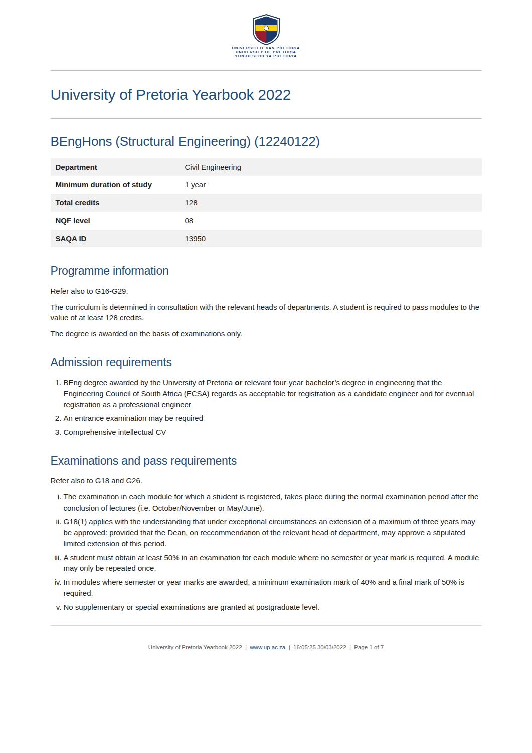Universiteit van Pretoria University of Pretoria Yunibesithi ya Pretoria
University of Pretoria Yearbook 2022
BEngHons (Structural Engineering) (12240122)
| Department | Civil Engineering |
| Minimum duration of study | 1 year |
| Total credits | 128 |
| NQF level | 08 |
| SAQA ID | 13950 |
Programme information
Refer also to G16-G29.
The curriculum is determined in consultation with the relevant heads of departments. A student is required to pass modules to the value of at least 128 credits.
The degree is awarded on the basis of examinations only.
Admission requirements
BEng degree awarded by the University of Pretoria or relevant four-year bachelor’s degree in engineering that the Engineering Council of South Africa (ECSA) regards as acceptable for registration as a candidate engineer and for eventual registration as a professional engineer
An entrance examination may be required
Comprehensive intellectual CV
Examinations and pass requirements
Refer also to G18 and G26.
The examination in each module for which a student is registered, takes place during the normal examination period after the conclusion of lectures (i.e. October/November or May/June).
G18(1) applies with the understanding that under exceptional circumstances an extension of a maximum of three years may be approved: provided that the Dean, on reccommendation of the relevant head of department, may approve a stipulated limited extension of this period.
A student must obtain at least 50% in an examination for each module where no semester or year mark is required. A module may only be repeated once.
In modules where semester or year marks are awarded, a minimum examination mark of 40% and a final mark of 50% is required.
No supplementary or special examinations are granted at postgraduate level.
University of Pretoria Yearbook 2022 | www.up.ac.za | 16:05:25 30/03/2022 | Page 1 of 7